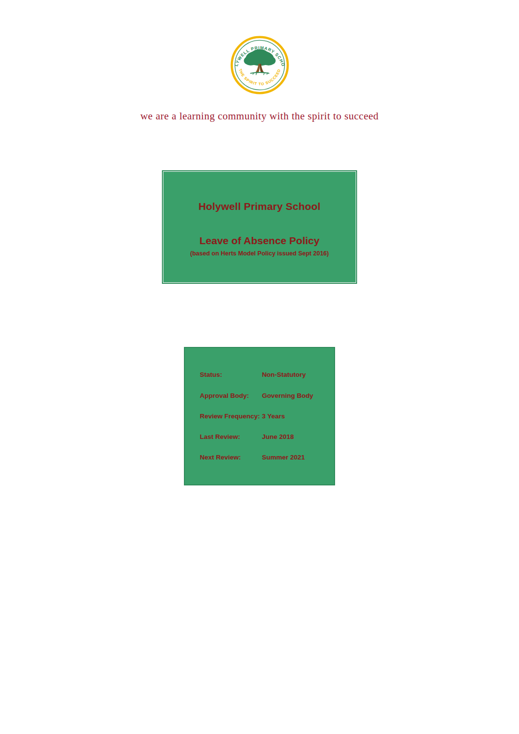HOLYWELL PRIMARY SCHOOL THE SPIRIT TO SUCCEED
we are a learning community with the spirit to succeed
Holywell Primary School
Leave of Absence Policy
(based on Herts Model Policy issued Sept 2016)
| Status: | Non-Statutory |
| Approval Body: | Governing Body |
| Review Frequency: | 3 Years |
| Last Review: | June 2018 |
| Next Review: | Summer 2021 |